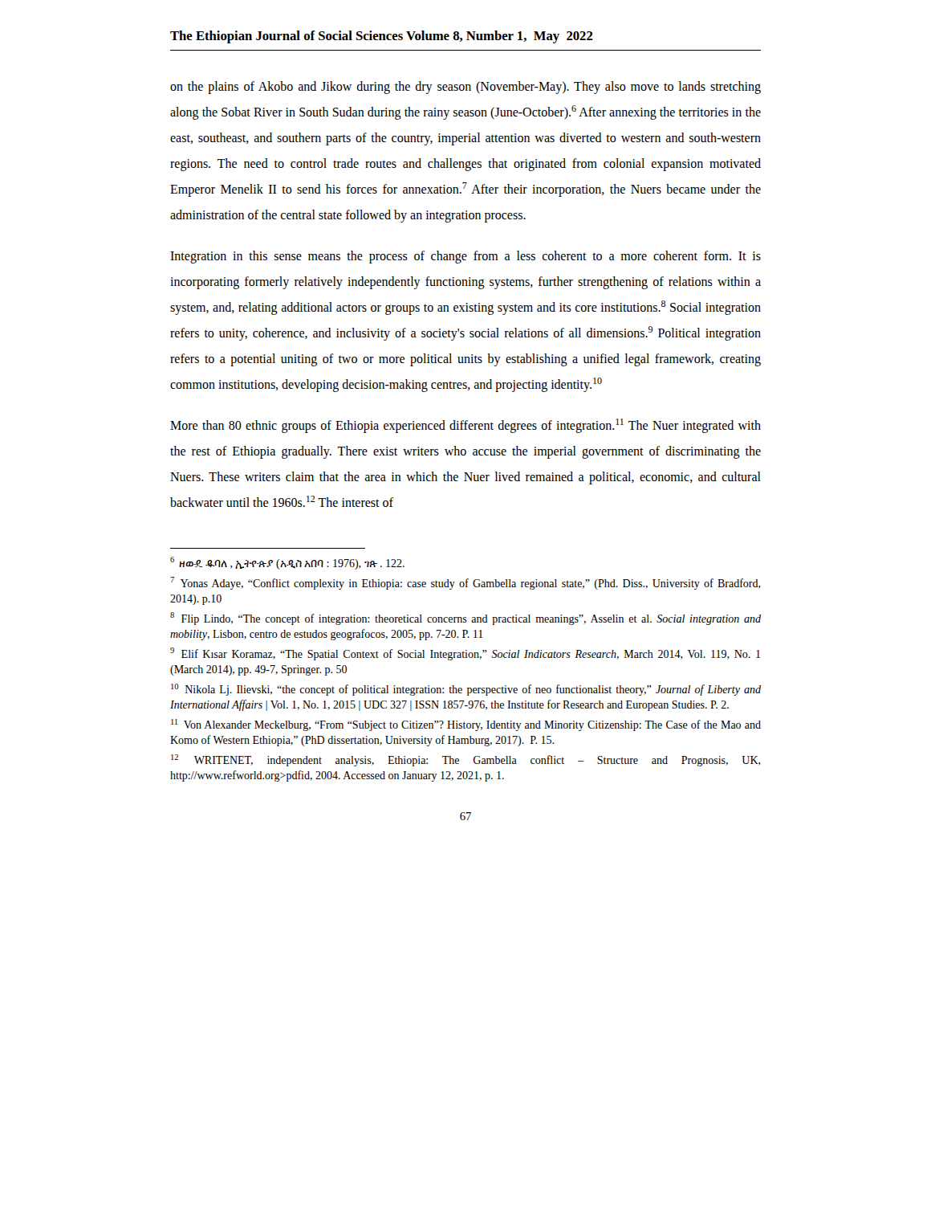The Ethiopian Journal of Social Sciences Volume 8, Number 1, May 2022
on the plains of Akobo and Jikow during the dry season (November-May). They also move to lands stretching along the Sobat River in South Sudan during the rainy season (June-October).6 After annexing the territories in the east, southeast, and southern parts of the country, imperial attention was diverted to western and south-western regions. The need to control trade routes and challenges that originated from colonial expansion motivated Emperor Menelik II to send his forces for annexation.7 After their incorporation, the Nuers became under the administration of the central state followed by an integration process.
Integration in this sense means the process of change from a less coherent to a more coherent form. It is incorporating formerly relatively independently functioning systems, further strengthening of relations within a system, and, relating additional actors or groups to an existing system and its core institutions.8 Social integration refers to unity, coherence, and inclusivity of a society's social relations of all dimensions.9 Political integration refers to a potential uniting of two or more political units by establishing a unified legal framework, creating common institutions, developing decision-making centres, and projecting identity.10
More than 80 ethnic groups of Ethiopia experienced different degrees of integration.11 The Nuer integrated with the rest of Ethiopia gradually. There exist writers who accuse the imperial government of discriminating the Nuers. These writers claim that the area in which the Nuer lived remained a political, economic, and cultural backwater until the 1960s.12 The interest of
6 ዘውዴ ዱባለ , ኢትዮጵያ (አዲስ አበባ : 1976), ገጽ . 122.
7 Yonas Adaye, “Conflict complexity in Ethiopia: case study of Gambella regional state,” (Phd. Diss., University of Bradford, 2014). p.10
8 Flip Lindo, “The concept of integration: theoretical concerns and practical meanings”, Asselin et al. Social integration and mobility, Lisbon, centro de estudos geografocos, 2005, pp. 7-20. P. 11
9 Elif Kısar Koramaz, “The Spatial Context of Social Integration,” Social Indicators Research, March 2014, Vol. 119, No. 1 (March 2014), pp. 49-7, Springer. p. 50
10 Nikola Lj. Ilievski, “the concept of political integration: the perspective of neo functionalist theory,” Journal of Liberty and International Affairs | Vol. 1, No. 1, 2015 | UDC 327 | ISSN 1857-976, the Institute for Research and European Studies. P. 2.
11 Von Alexander Meckelburg, “From “Subject to Citizen”? History, Identity and Minority Citizenship: The Case of the Mao and Komo of Western Ethiopia,” (PhD dissertation, University of Hamburg, 2017). P. 15.
12 WRITENET, independent analysis, Ethiopia: The Gambella conflict – Structure and Prognosis, UK, http://www.refworld.org>pdfid, 2004. Accessed on January 12, 2021, p. 1.
67